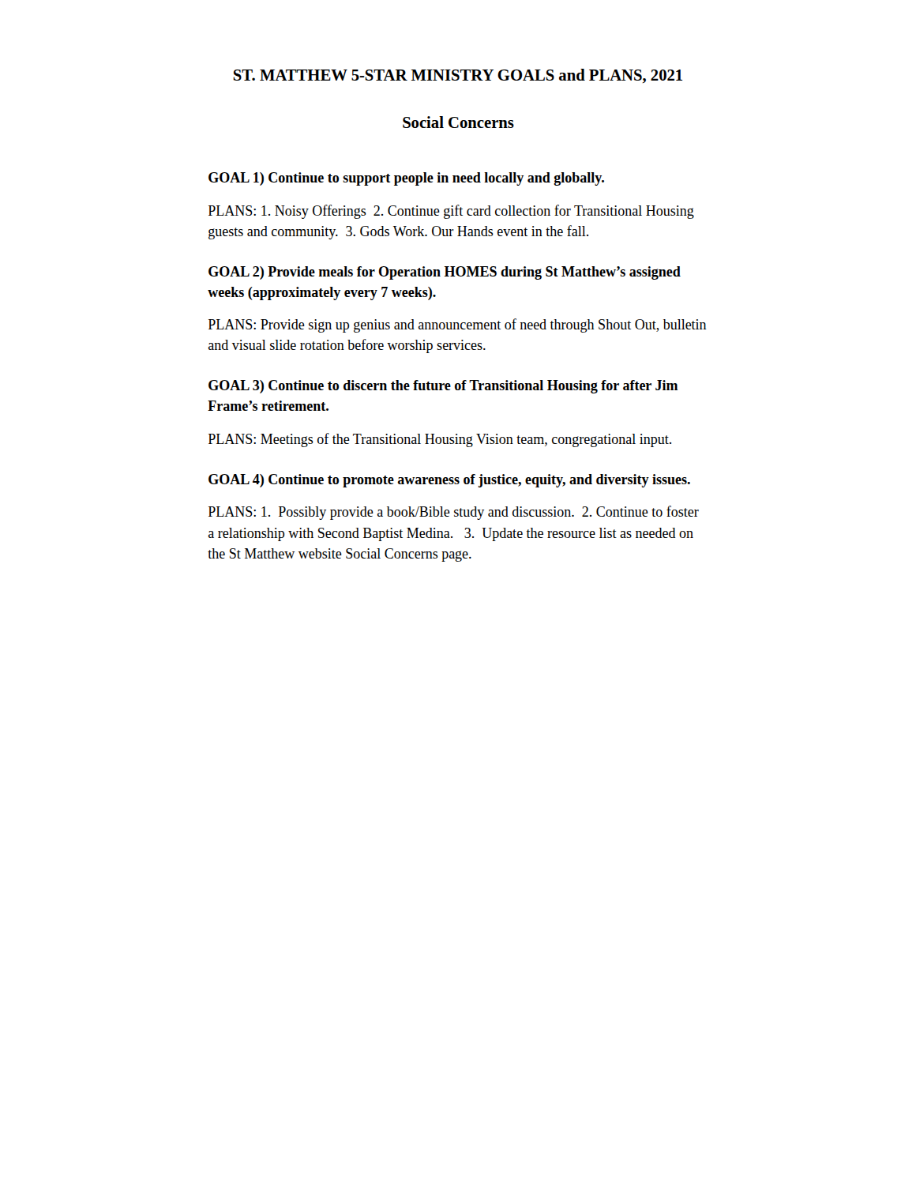ST. MATTHEW 5-STAR MINISTRY GOALS and PLANS, 2021
Social Concerns
GOAL 1) Continue to support people in need locally and globally.
PLANS: 1. Noisy Offerings 2. Continue gift card collection for Transitional Housing guests and community. 3. Gods Work. Our Hands event in the fall.
GOAL 2) Provide meals for Operation HOMES during St Matthew’s assigned weeks (approximately every 7 weeks).
PLANS: Provide sign up genius and announcement of need through Shout Out, bulletin and visual slide rotation before worship services.
GOAL 3) Continue to discern the future of Transitional Housing for after Jim Frame’s retirement.
PLANS: Meetings of the Transitional Housing Vision team, congregational input.
GOAL 4) Continue to promote awareness of justice, equity, and diversity issues.
PLANS: 1. Possibly provide a book/Bible study and discussion. 2. Continue to foster a relationship with Second Baptist Medina. 3. Update the resource list as needed on the St Matthew website Social Concerns page.